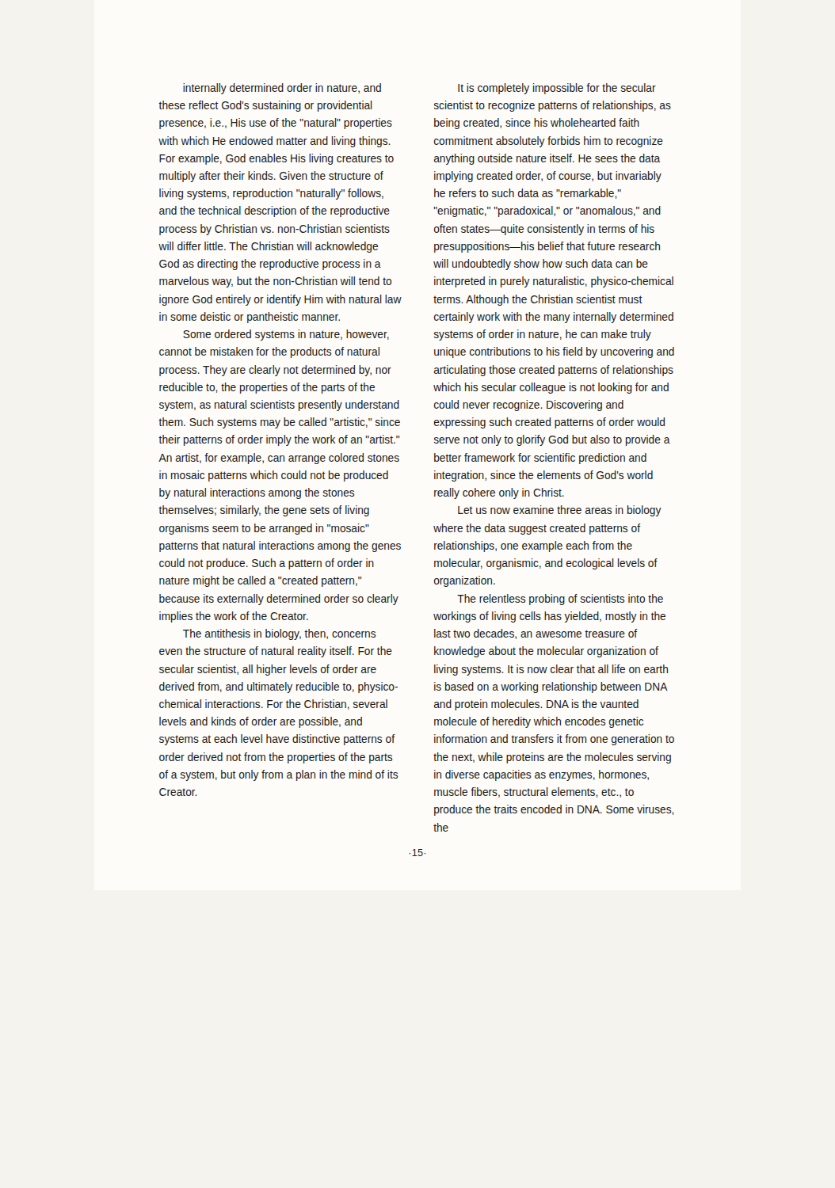internally determined order in nature, and these reflect God's sustaining or providential presence, i.e., His use of the "natural" properties with which He endowed matter and living things. For example, God enables His living creatures to multiply after their kinds. Given the structure of living systems, reproduction "naturally" follows, and the technical description of the reproductive process by Christian vs. non-Christian scientists will differ little. The Christian will acknowledge God as directing the reproductive process in a marvelous way, but the non-Christian will tend to ignore God entirely or identify Him with natural law in some deistic or pantheistic manner.
Some ordered systems in nature, however, cannot be mistaken for the products of natural process. They are clearly not determined by, nor reducible to, the properties of the parts of the system, as natural scientists presently understand them. Such systems may be called "artistic," since their patterns of order imply the work of an "artist." An artist, for example, can arrange colored stones in mosaic patterns which could not be produced by natural interactions among the stones themselves; similarly, the gene sets of living organisms seem to be arranged in "mosaic" patterns that natural interactions among the genes could not produce. Such a pattern of order in nature might be called a "created pattern," because its externally determined order so clearly implies the work of the Creator.
The antithesis in biology, then, concerns even the structure of natural reality itself. For the secular scientist, all higher levels of order are derived from, and ultimately reducible to, physico-chemical interactions. For the Christian, several levels and kinds of order are possible, and systems at each level have distinctive patterns of order derived not from the properties of the parts of a system, but only from a plan in the mind of its Creator.
It is completely impossible for the secular scientist to recognize patterns of relationships, as being created, since his wholehearted faith commitment absolutely forbids him to recognize anything outside nature itself. He sees the data implying created order, of course, but invariably he refers to such data as "remarkable," "enigmatic," "paradoxical," or "anomalous," and often states—quite consistently in terms of his presuppositions—his belief that future research will undoubtedly show how such data can be interpreted in purely naturalistic, physico-chemical terms. Although the Christian scientist must certainly work with the many internally determined systems of order in nature, he can make truly unique contributions to his field by uncovering and articulating those created patterns of relationships which his secular colleague is not looking for and could never recognize. Discovering and expressing such created patterns of order would serve not only to glorify God but also to provide a better framework for scientific prediction and integration, since the elements of God's world really cohere only in Christ.
Let us now examine three areas in biology where the data suggest created patterns of relationships, one example each from the molecular, organismic, and ecological levels of organization.
The relentless probing of scientists into the workings of living cells has yielded, mostly in the last two decades, an awesome treasure of knowledge about the molecular organization of living systems. It is now clear that all life on earth is based on a working relationship between DNA and protein molecules. DNA is the vaunted molecule of heredity which encodes genetic information and transfers it from one generation to the next, while proteins are the molecules serving in diverse capacities as enzymes, hormones, muscle fibers, structural elements, etc., to produce the traits encoded in DNA. Some viruses, the
·15·